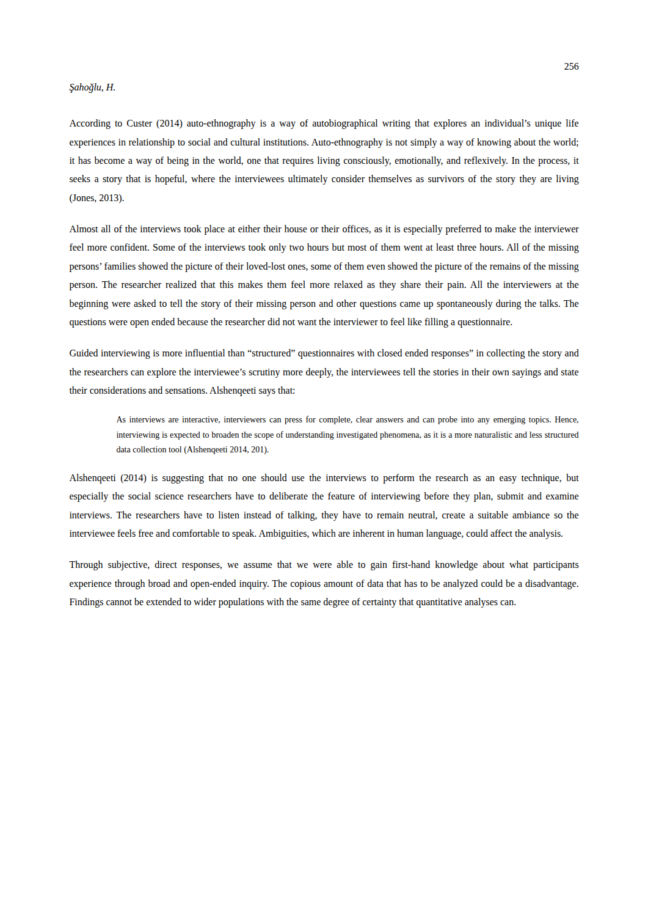256
Şahoğlu, H.
According to Custer (2014) auto-ethnography is a way of autobiographical writing that explores an individual’s unique life experiences in relationship to social and cultural institutions. Auto-ethnography is not simply a way of knowing about the world; it has become a way of being in the world, one that requires living consciously, emotionally, and reflexively. In the process, it seeks a story that is hopeful, where the interviewees ultimately consider themselves as survivors of the story they are living (Jones, 2013).
Almost all of the interviews took place at either their house or their offices, as it is especially preferred to make the interviewer feel more confident. Some of the interviews took only two hours but most of them went at least three hours. All of the missing persons’ families showed the picture of their loved-lost ones, some of them even showed the picture of the remains of the missing person. The researcher realized that this makes them feel more relaxed as they share their pain. All the interviewers at the beginning were asked to tell the story of their missing person and other questions came up spontaneously during the talks. The questions were open ended because the researcher did not want the interviewer to feel like filling a questionnaire.
Guided interviewing is more influential than “structured” questionnaires with closed ended responses” in collecting the story and the researchers can explore the interviewee’s scrutiny more deeply, the interviewees tell the stories in their own sayings and state their considerations and sensations. Alshenqeeti says that:
As interviews are interactive, interviewers can press for complete, clear answers and can probe into any emerging topics. Hence, interviewing is expected to broaden the scope of understanding investigated phenomena, as it is a more naturalistic and less structured data collection tool (Alshenqeeti 2014, 201).
Alshenqeeti (2014) is suggesting that no one should use the interviews to perform the research as an easy technique, but especially the social science researchers have to deliberate the feature of interviewing before they plan, submit and examine interviews. The researchers have to listen instead of talking, they have to remain neutral, create a suitable ambiance so the interviewee feels free and comfortable to speak. Ambiguities, which are inherent in human language, could affect the analysis.
Through subjective, direct responses, we assume that we were able to gain first-hand knowledge about what participants experience through broad and open-ended inquiry. The copious amount of data that has to be analyzed could be a disadvantage. Findings cannot be extended to wider populations with the same degree of certainty that quantitative analyses can.